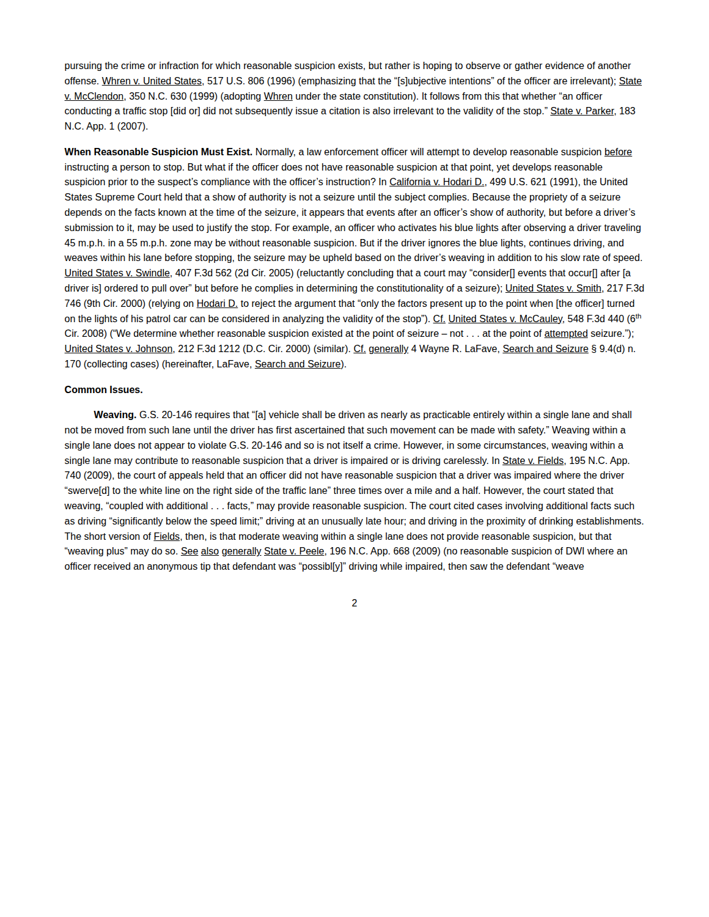pursuing the crime or infraction for which reasonable suspicion exists, but rather is hoping to observe or gather evidence of another offense. Whren v. United States, 517 U.S. 806 (1996) (emphasizing that the “[s]ubjective intentions” of the officer are irrelevant); State v. McClendon, 350 N.C. 630 (1999) (adopting Whren under the state constitution). It follows from this that whether “an officer conducting a traffic stop [did or] did not subsequently issue a citation is also irrelevant to the validity of the stop.” State v. Parker, 183 N.C. App. 1 (2007).
When Reasonable Suspicion Must Exist. Normally, a law enforcement officer will attempt to develop reasonable suspicion before instructing a person to stop. But what if the officer does not have reasonable suspicion at that point, yet develops reasonable suspicion prior to the suspect’s compliance with the officer’s instruction? In California v. Hodari D., 499 U.S. 621 (1991), the United States Supreme Court held that a show of authority is not a seizure until the subject complies. Because the propriety of a seizure depends on the facts known at the time of the seizure, it appears that events after an officer’s show of authority, but before a driver’s submission to it, may be used to justify the stop. For example, an officer who activates his blue lights after observing a driver traveling 45 m.p.h. in a 55 m.p.h. zone may be without reasonable suspicion. But if the driver ignores the blue lights, continues driving, and weaves within his lane before stopping, the seizure may be upheld based on the driver’s weaving in addition to his slow rate of speed. United States v. Swindle, 407 F.3d 562 (2d Cir. 2005) (reluctantly concluding that a court may “consider[] events that occur[] after [a driver is] ordered to pull over” but before he complies in determining the constitutionality of a seizure); United States v. Smith, 217 F.3d 746 (9th Cir. 2000) (relying on Hodari D. to reject the argument that “only the factors present up to the point when [the officer] turned on the lights of his patrol car can be considered in analyzing the validity of the stop”). Cf. United States v. McCauley, 548 F.3d 440 (6th Cir. 2008) (“We determine whether reasonable suspicion existed at the point of seizure – not . . . at the point of attempted seizure.”); United States v. Johnson, 212 F.3d 1212 (D.C. Cir. 2000) (similar). Cf. generally 4 Wayne R. LaFave, Search and Seizure § 9.4(d) n. 170 (collecting cases) (hereinafter, LaFave, Search and Seizure).
Common Issues.
Weaving. G.S. 20-146 requires that “[a] vehicle shall be driven as nearly as practicable entirely within a single lane and shall not be moved from such lane until the driver has first ascertained that such movement can be made with safety.” Weaving within a single lane does not appear to violate G.S. 20-146 and so is not itself a crime. However, in some circumstances, weaving within a single lane may contribute to reasonable suspicion that a driver is impaired or is driving carelessly. In State v. Fields, 195 N.C. App. 740 (2009), the court of appeals held that an officer did not have reasonable suspicion that a driver was impaired where the driver “swerve[d] to the white line on the right side of the traffic lane” three times over a mile and a half. However, the court stated that weaving, “coupled with additional . . . facts,” may provide reasonable suspicion. The court cited cases involving additional facts such as driving “significantly below the speed limit;” driving at an unusually late hour; and driving in the proximity of drinking establishments. The short version of Fields, then, is that moderate weaving within a single lane does not provide reasonable suspicion, but that “weaving plus” may do so. See also generally State v. Peele, 196 N.C. App. 668 (2009) (no reasonable suspicion of DWI where an officer received an anonymous tip that defendant was “possibl[y]” driving while impaired, then saw the defendant “weave
2